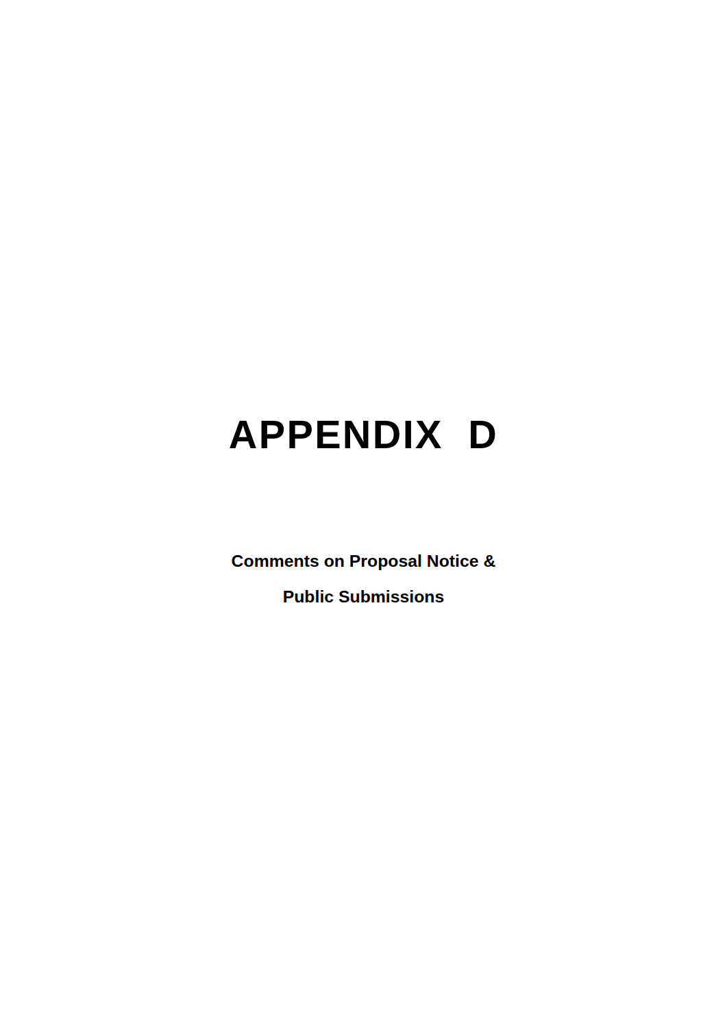APPENDIX D
Comments on Proposal Notice &
Public Submissions